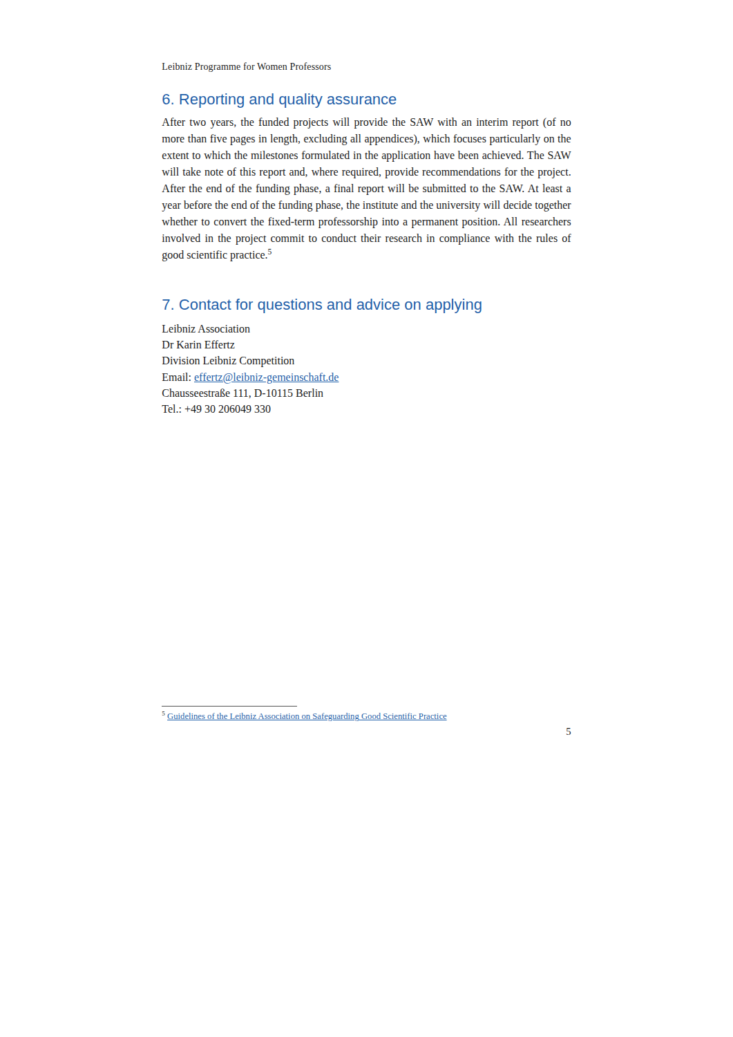Leibniz Programme for Women Professors
6. Reporting and quality assurance
After two years, the funded projects will provide the SAW with an interim report (of no more than five pages in length, excluding all appendices), which focuses particularly on the extent to which the milestones formulated in the application have been achieved. The SAW will take note of this report and, where required, provide recommendations for the project. After the end of the funding phase, a final report will be submitted to the SAW. At least a year before the end of the funding phase, the institute and the university will decide together whether to convert the fixed-term professorship into a permanent position. All researchers involved in the project commit to conduct their research in compliance with the rules of good scientific practice.5
7. Contact for questions and advice on applying
Leibniz Association
Dr Karin Effertz
Division Leibniz Competition
Email: effertz@leibniz-gemeinschaft.de
Chausseestraße 111, D-10115 Berlin
Tel.: +49 30 206049 330
5 Guidelines of the Leibniz Association on Safeguarding Good Scientific Practice
5